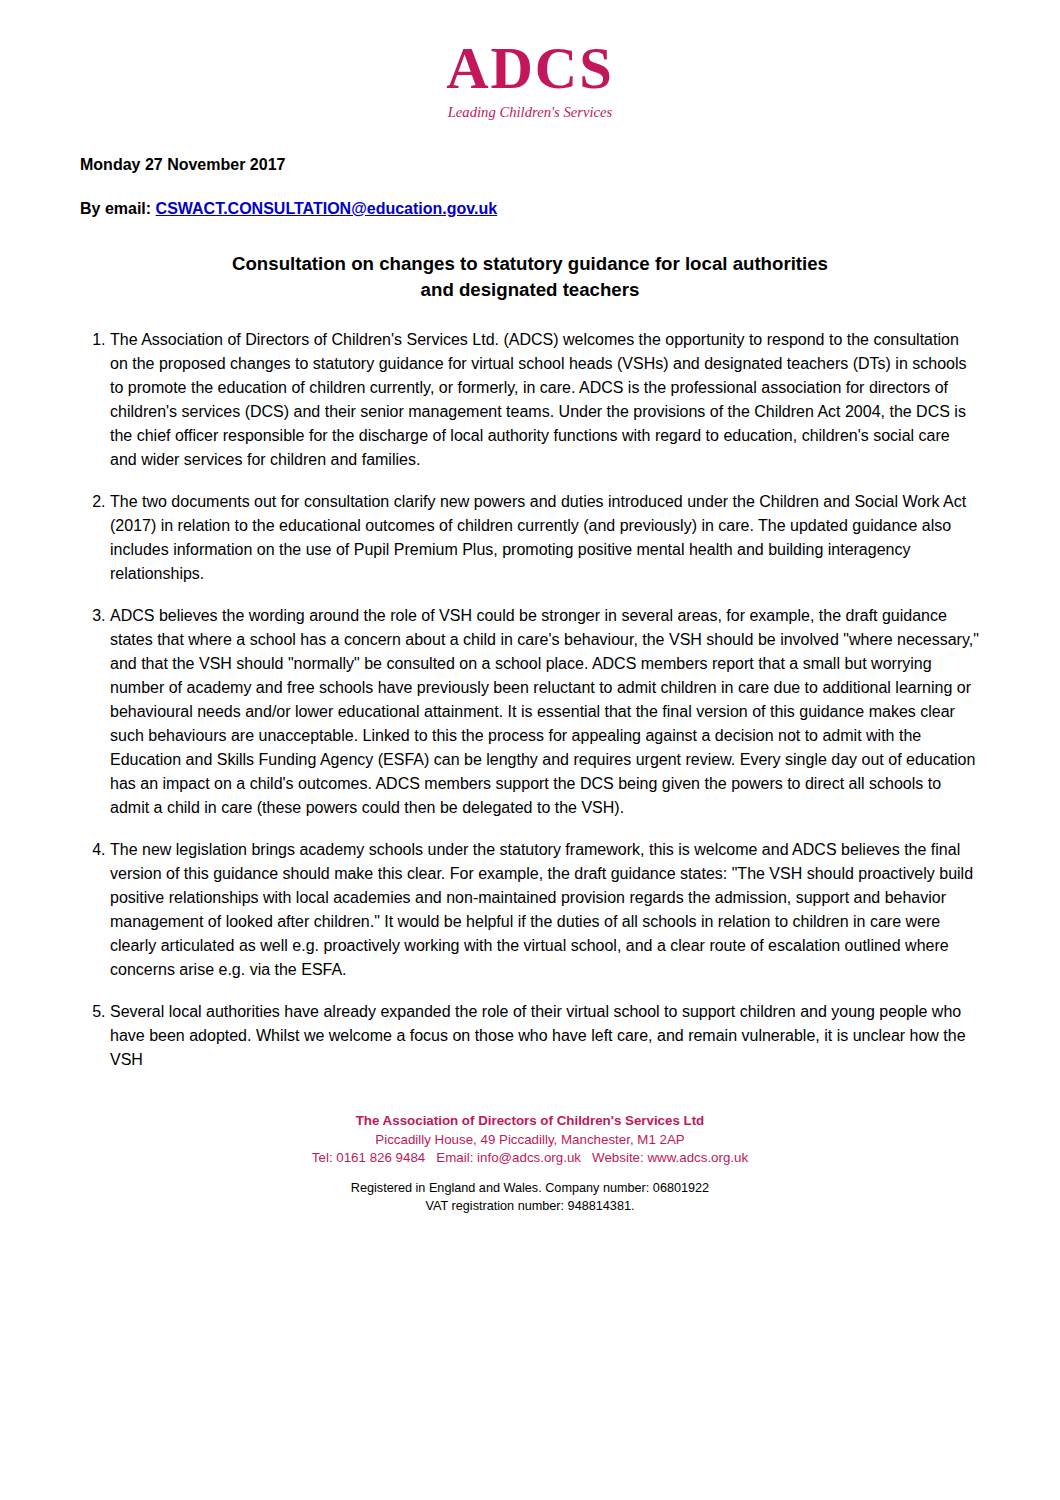ADCS
Leading Children's Services
Monday 27 November 2017
By email: CSWACT.CONSULTATION@education.gov.uk
Consultation on changes to statutory guidance for local authorities
and designated teachers
The Association of Directors of Children's Services Ltd. (ADCS) welcomes the opportunity to respond to the consultation on the proposed changes to statutory guidance for virtual school heads (VSHs) and designated teachers (DTs) in schools to promote the education of children currently, or formerly, in care. ADCS is the professional association for directors of children's services (DCS) and their senior management teams. Under the provisions of the Children Act 2004, the DCS is the chief officer responsible for the discharge of local authority functions with regard to education, children's social care and wider services for children and families.
The two documents out for consultation clarify new powers and duties introduced under the Children and Social Work Act (2017) in relation to the educational outcomes of children currently (and previously) in care. The updated guidance also includes information on the use of Pupil Premium Plus, promoting positive mental health and building interagency relationships.
ADCS believes the wording around the role of VSH could be stronger in several areas, for example, the draft guidance states that where a school has a concern about a child in care's behaviour, the VSH should be involved "where necessary," and that the VSH should "normally" be consulted on a school place. ADCS members report that a small but worrying number of academy and free schools have previously been reluctant to admit children in care due to additional learning or behavioural needs and/or lower educational attainment. It is essential that the final version of this guidance makes clear such behaviours are unacceptable. Linked to this the process for appealing against a decision not to admit with the Education and Skills Funding Agency (ESFA) can be lengthy and requires urgent review. Every single day out of education has an impact on a child's outcomes. ADCS members support the DCS being given the powers to direct all schools to admit a child in care (these powers could then be delegated to the VSH).
The new legislation brings academy schools under the statutory framework, this is welcome and ADCS believes the final version of this guidance should make this clear. For example, the draft guidance states: "The VSH should proactively build positive relationships with local academies and non-maintained provision regards the admission, support and behavior management of looked after children." It would be helpful if the duties of all schools in relation to children in care were clearly articulated as well e.g. proactively working with the virtual school, and a clear route of escalation outlined where concerns arise e.g. via the ESFA.
Several local authorities have already expanded the role of their virtual school to support children and young people who have been adopted. Whilst we welcome a focus on those who have left care, and remain vulnerable, it is unclear how the VSH
The Association of Directors of Children's Services Ltd
Piccadilly House, 49 Piccadilly, Manchester, M1 2AP
Tel: 0161 826 9484 Email: info@adcs.org.uk Website: www.adcs.org.uk
Registered in England and Wales. Company number: 06801922
VAT registration number: 948814381.